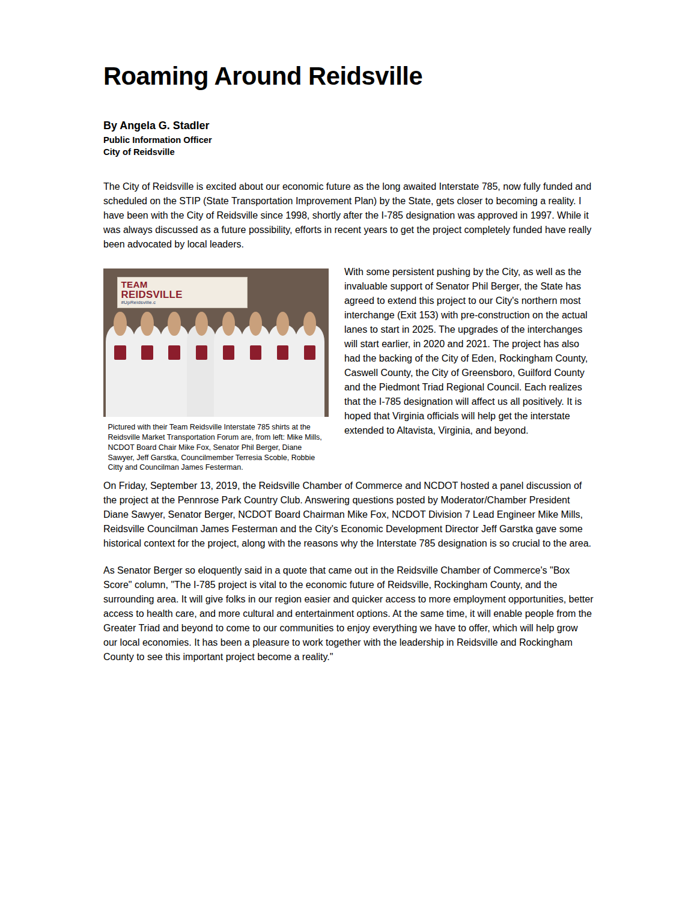Roaming Around Reidsville
By Angela G. Stadler Public Information Officer City of Reidsville
The City of Reidsville is excited about our economic future as the long awaited Interstate 785, now fully funded and scheduled on the STIP (State Transportation Improvement Plan) by the State, gets closer to becoming a reality. I have been with the City of Reidsville since 1998, shortly after the I-785 designation was approved in 1997. While it was always discussed as a future possibility, efforts in recent years to get the project completely funded have really been advocated by local leaders.
TEAM
REIDSVILLE
#UpReidsville.c
Pictured with their Team Reidsville Interstate 785 shirts at the Reidsville Market Transportation Forum are, from left: Mike Mills, NCDOT Board Chair Mike Fox, Senator Phil Berger, Diane Sawyer, Jeff Garstka, Councilmember Terresia Scoble, Robbie Citty and Councilman James Festerman.
With some persistent pushing by the City, as well as the invaluable support of Senator Phil Berger, the State has agreed to extend this project to our City's northern most interchange (Exit 153) with pre-construction on the actual lanes to start in 2025. The upgrades of the interchanges will start earlier, in 2020 and 2021. The project has also had the backing of the City of Eden, Rockingham County, Caswell County, the City of Greensboro, Guilford County and the Piedmont Triad Regional Council. Each realizes that the I-785 designation will affect us all positively. It is hoped that Virginia officials will help get the interstate extended to Altavista, Virginia, and beyond.
On Friday, September 13, 2019, the Reidsville Chamber of Commerce and NCDOT hosted a panel discussion of the project at the Pennrose Park Country Club. Answering questions posted by Moderator/Chamber President Diane Sawyer, Senator Berger, NCDOT Board Chairman Mike Fox, NCDOT Division 7 Lead Engineer Mike Mills, Reidsville Councilman James Festerman and the City's Economic Development Director Jeff Garstka gave some historical context for the project, along with the reasons why the Interstate 785 designation is so crucial to the area.
As Senator Berger so eloquently said in a quote that came out in the Reidsville Chamber of Commerce's "Box Score" column, "The I-785 project is vital to the economic future of Reidsville, Rockingham County, and the surrounding area. It will give folks in our region easier and quicker access to more employment opportunities, better access to health care, and more cultural and entertainment options. At the same time, it will enable people from the Greater Triad and beyond to come to our communities to enjoy everything we have to offer, which will help grow our local economies. It has been a pleasure to work together with the leadership in Reidsville and Rockingham County to see this important project become a reality."